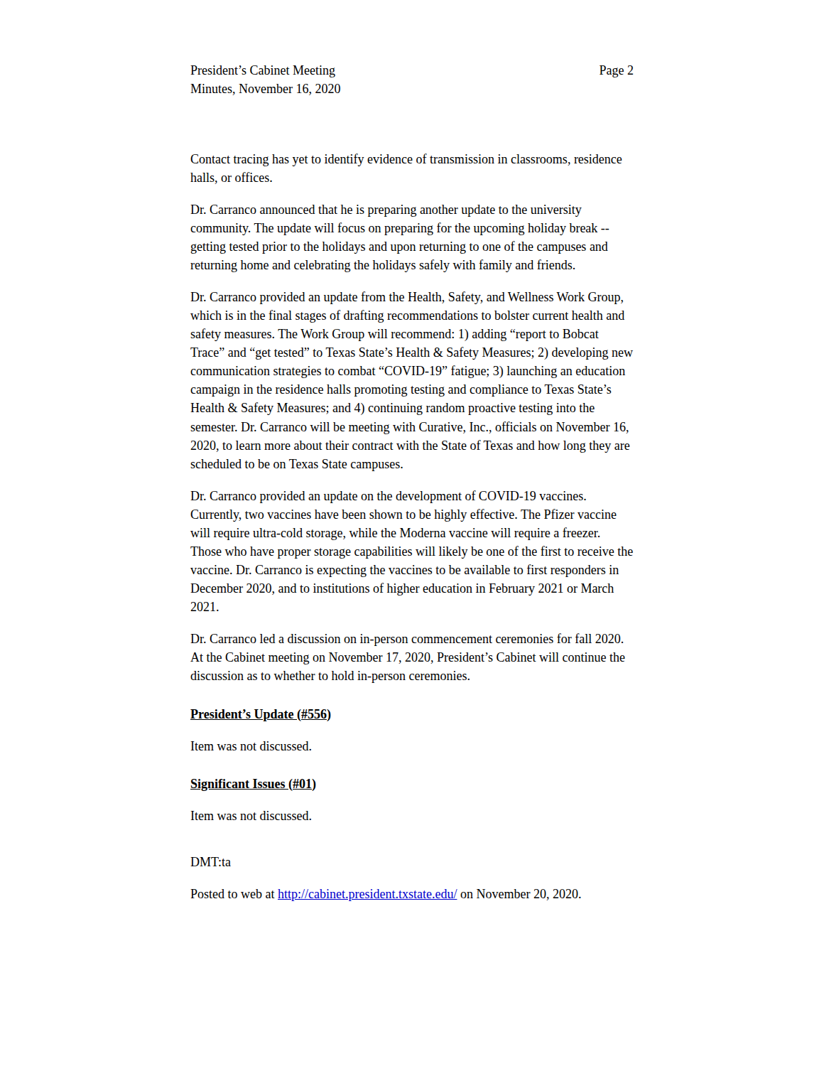President’s Cabinet Meeting
Minutes, November 16, 2020
Page 2
Contact tracing has yet to identify evidence of transmission in classrooms, residence halls, or offices.
Dr. Carranco announced that he is preparing another update to the university community. The update will focus on preparing for the upcoming holiday break -- getting tested prior to the holidays and upon returning to one of the campuses and returning home and celebrating the holidays safely with family and friends.
Dr. Carranco provided an update from the Health, Safety, and Wellness Work Group, which is in the final stages of drafting recommendations to bolster current health and safety measures. The Work Group will recommend: 1) adding “report to Bobcat Trace” and “get tested” to Texas State’s Health & Safety Measures; 2) developing new communication strategies to combat “COVID-19” fatigue; 3) launching an education campaign in the residence halls promoting testing and compliance to Texas State’s Health & Safety Measures; and 4) continuing random proactive testing into the semester. Dr. Carranco will be meeting with Curative, Inc., officials on November 16, 2020, to learn more about their contract with the State of Texas and how long they are scheduled to be on Texas State campuses.
Dr. Carranco provided an update on the development of COVID-19 vaccines. Currently, two vaccines have been shown to be highly effective. The Pfizer vaccine will require ultra-cold storage, while the Moderna vaccine will require a freezer. Those who have proper storage capabilities will likely be one of the first to receive the vaccine. Dr. Carranco is expecting the vaccines to be available to first responders in December 2020, and to institutions of higher education in February 2021 or March 2021.
Dr. Carranco led a discussion on in-person commencement ceremonies for fall 2020. At the Cabinet meeting on November 17, 2020, President’s Cabinet will continue the discussion as to whether to hold in-person ceremonies.
President’s Update (#556)
Item was not discussed.
Significant Issues (#01)
Item was not discussed.
DMT:ta
Posted to web at http://cabinet.president.txstate.edu/ on November 20, 2020.